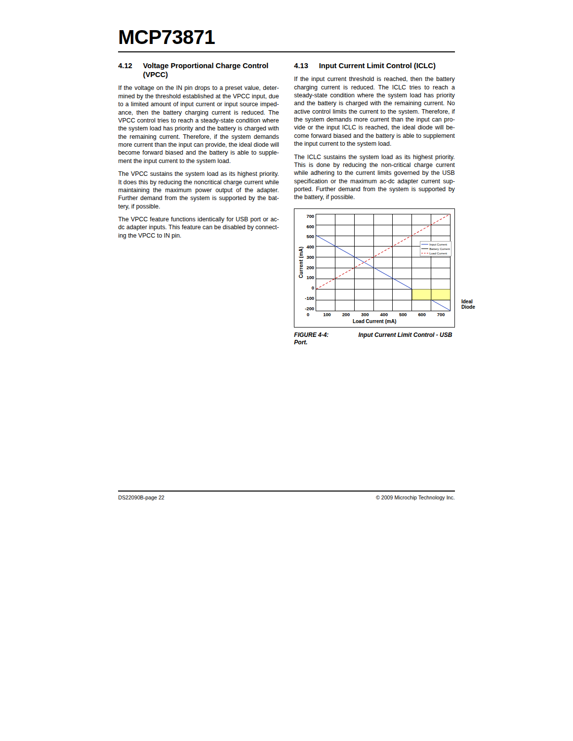MCP73871
4.12 Voltage Proportional Charge Control (VPCC)
If the voltage on the IN pin drops to a preset value, determined by the threshold established at the VPCC input, due to a limited amount of input current or input source impedance, then the battery charging current is reduced. The VPCC control tries to reach a steady-state condition where the system load has priority and the battery is charged with the remaining current. Therefore, if the system demands more current than the input can provide, the ideal diode will become forward biased and the battery is able to supplement the input current to the system load.
The VPCC sustains the system load as its highest priority. It does this by reducing the noncritical charge current while maintaining the maximum power output of the adapter. Further demand from the system is supported by the battery, if possible.
The VPCC feature functions identically for USB port or ac-dc adapter inputs. This feature can be disabled by connecting the VPCC to IN pin.
4.13 Input Current Limit Control (ICLC)
If the input current threshold is reached, then the battery charging current is reduced. The ICLC tries to reach a steady-state condition where the system load has priority and the battery is charged with the remaining current. No active control limits the current to the system. Therefore, if the system demands more current than the input can provide or the input ICLC is reached, the ideal diode will become forward biased and the battery is able to supplement the input current to the system load.
The ICLC sustains the system load as its highest priority. This is done by reducing the non-critical charge current while adhering to the current limits governed by the USB specification or the maximum ac-dc adapter current supported. Further demand from the system is supported by the battery, if possible.
Current (mA)
700
600
500
400
300
200
100
0
-100
-200
Input Current
Battery Current
Load Current
Ideal
Diode
0100200300400500600700
Load Current (mA)
FIGURE 4-4: Input Current Limit Control - USB Port.
DS22090B-page 22
© 2009 Microchip Technology Inc.